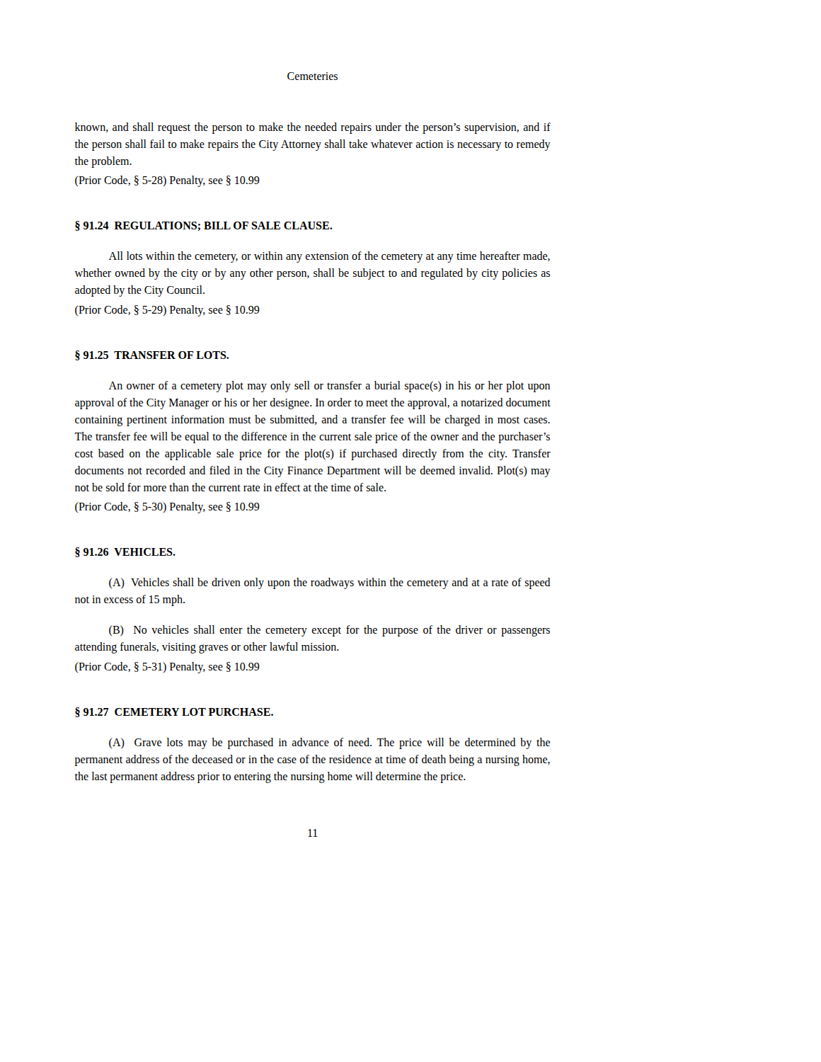Cemeteries
known, and shall request the person to make the needed repairs under the person’s supervision, and if the person shall fail to make repairs the City Attorney shall take whatever action is necessary to remedy the problem.
(Prior Code, § 5-28) Penalty, see § 10.99
§ 91.24 REGULATIONS; BILL OF SALE CLAUSE.
All lots within the cemetery, or within any extension of the cemetery at any time hereafter made, whether owned by the city or by any other person, shall be subject to and regulated by city policies as adopted by the City Council.
(Prior Code, § 5-29) Penalty, see § 10.99
§ 91.25 TRANSFER OF LOTS.
An owner of a cemetery plot may only sell or transfer a burial space(s) in his or her plot upon approval of the City Manager or his or her designee. In order to meet the approval, a notarized document containing pertinent information must be submitted, and a transfer fee will be charged in most cases. The transfer fee will be equal to the difference in the current sale price of the owner and the purchaser’s cost based on the applicable sale price for the plot(s) if purchased directly from the city. Transfer documents not recorded and filed in the City Finance Department will be deemed invalid. Plot(s) may not be sold for more than the current rate in effect at the time of sale.
(Prior Code, § 5-30) Penalty, see § 10.99
§ 91.26 VEHICLES.
(A) Vehicles shall be driven only upon the roadways within the cemetery and at a rate of speed not in excess of 15 mph.
(B) No vehicles shall enter the cemetery except for the purpose of the driver or passengers attending funerals, visiting graves or other lawful mission.
(Prior Code, § 5-31) Penalty, see § 10.99
§ 91.27 CEMETERY LOT PURCHASE.
(A) Grave lots may be purchased in advance of need. The price will be determined by the permanent address of the deceased or in the case of the residence at time of death being a nursing home, the last permanent address prior to entering the nursing home will determine the price.
11